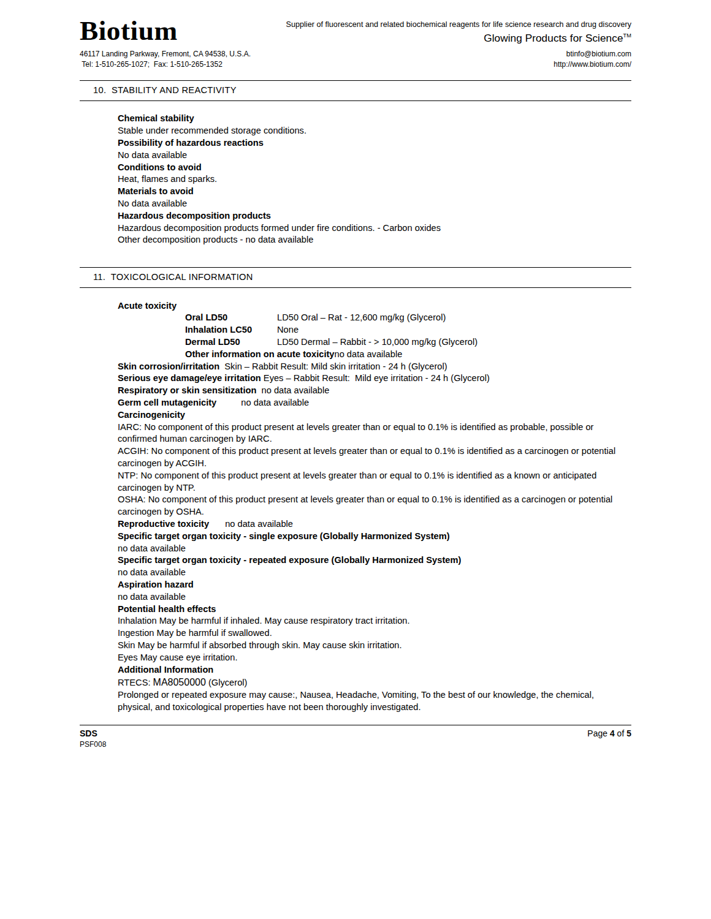Biotium
Supplier of fluorescent and related biochemical reagents for life science research and drug discovery
Glowing Products for ScienceTM
46117 Landing Parkway, Fremont, CA 94538, U.S.A.
Tel: 1-510-265-1027; Fax: 1-510-265-1352
btinfo@biotium.com
http://www.biotium.com/
10. STABILITY AND REACTIVITY
Chemical stability
Stable under recommended storage conditions.
Possibility of hazardous reactions
No data available
Conditions to avoid
Heat, flames and sparks.
Materials to avoid
No data available
Hazardous decomposition products
Hazardous decomposition products formed under fire conditions. - Carbon oxides
Other decomposition products - no data available
11. TOXICOLOGICAL INFORMATION
Acute toxicity
Oral LD50 LD50 Oral – Rat - 12,600 mg/kg (Glycerol)
Inhalation LC50 None
Dermal LD50 LD50 Dermal – Rabbit - > 10,000 mg/kg (Glycerol)
Other information on acute toxicityno data available
Skin corrosion/irritation Skin – Rabbit Result: Mild skin irritation - 24 h (Glycerol)
Serious eye damage/eye irritation Eyes – Rabbit Result: Mild eye irritation - 24 h (Glycerol)
Respiratory or skin sensitization no data available
Germ cell mutagenicity no data available
Carcinogenicity
IARC: No component of this product present at levels greater than or equal to 0.1% is identified as probable, possible or confirmed human carcinogen by IARC.
ACGIH: No component of this product present at levels greater than or equal to 0.1% is identified as a carcinogen or potential carcinogen by ACGIH.
NTP: No component of this product present at levels greater than or equal to 0.1% is identified as a known or anticipated carcinogen by NTP.
OSHA: No component of this product present at levels greater than or equal to 0.1% is identified as a carcinogen or potential carcinogen by OSHA.
Reproductive toxicity no data available
Specific target organ toxicity - single exposure (Globally Harmonized System)
no data available
Specific target organ toxicity - repeated exposure (Globally Harmonized System)
no data available
Aspiration hazard
no data available
Potential health effects
Inhalation May be harmful if inhaled. May cause respiratory tract irritation.
Ingestion May be harmful if swallowed.
Skin May be harmful if absorbed through skin. May cause skin irritation.
Eyes May cause eye irritation.
Additional Information
RTECS: MA8050000 (Glycerol)
Prolonged or repeated exposure may cause:, Nausea, Headache, Vomiting, To the best of our knowledge, the chemical, physical, and toxicological properties have not been thoroughly investigated.
SDS PSF008
Page 4 of 5